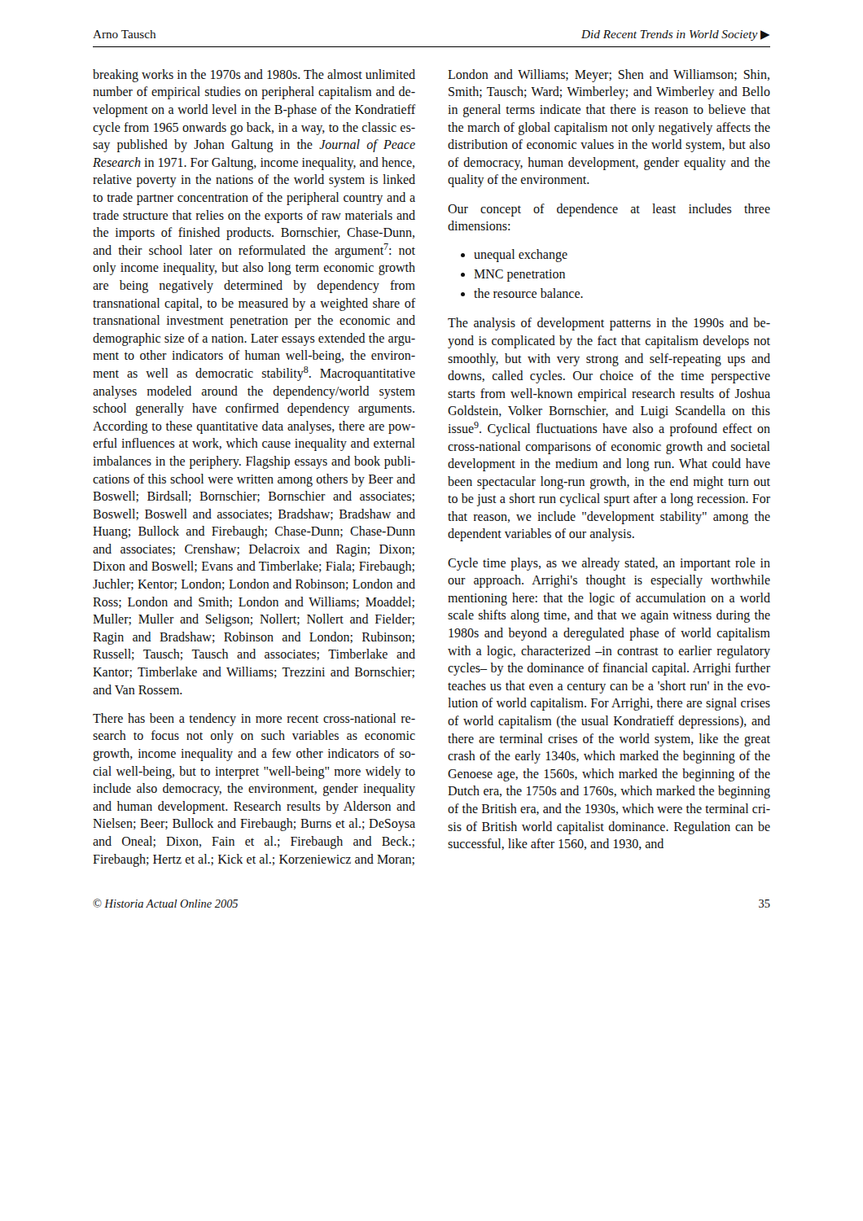Arno Tausch Did Recent Trends in World Society
breaking works in the 1970s and 1980s. The almost unlimited number of empirical studies on peripheral capitalism and development on a world level in the B-phase of the Kondratieff cycle from 1965 onwards go back, in a way, to the classic essay published by Johan Galtung in the Journal of Peace Research in 1971. For Galtung, income inequality, and hence, relative poverty in the nations of the world system is linked to trade partner concentration of the peripheral country and a trade structure that relies on the exports of raw materials and the imports of finished products. Bornschier, Chase-Dunn, and their school later on reformulated the argument7: not only income inequality, but also long term economic growth are being negatively determined by dependency from transnational capital, to be measured by a weighted share of transnational investment penetration per the economic and demographic size of a nation. Later essays extended the argument to other indicators of human well-being, the environment as well as democratic stability8. Macroquantitative analyses modeled around the dependency/world system school generally have confirmed dependency arguments. According to these quantitative data analyses, there are powerful influences at work, which cause inequality and external imbalances in the periphery. Flagship essays and book publications of this school were written among others by Beer and Boswell; Birdsall; Bornschier; Bornschier and associates; Boswell; Boswell and associates; Bradshaw; Bradshaw and Huang; Bullock and Firebaugh; Chase-Dunn; Chase-Dunn and associates; Crenshaw; Delacroix and Ragin; Dixon; Dixon and Boswell; Evans and Timberlake; Fiala; Firebaugh; Juchler; Kentor; London; London and Robinson; London and Ross; London and Smith; London and Williams; Moaddel; Muller; Muller and Seligson; Nollert; Nollert and Fielder; Ragin and Bradshaw; Robinson and London; Rubinson; Russell; Tausch; Tausch and associates; Timberlake and Kantor; Timberlake and Williams; Trezzini and Bornschier; and Van Rossem.
There has been a tendency in more recent cross-national research to focus not only on such variables as economic growth, income inequality and a few other indicators of social well-being, but to interpret "well-being" more widely to include also democracy, the environment, gender inequality and human development. Research results by Alderson and Nielsen; Beer; Bullock and Firebaugh; Burns et al.; DeSoysa and Oneal; Dixon, Fain et al.; Firebaugh and Beck.; Firebaugh; Hertz et al.; Kick et al.; Korzeniewicz and Moran; London and Williams; Meyer; Shen and Williamson; Shin, Smith; Tausch; Ward; Wimberley; and Wimberley and Bello in general terms indicate that there is reason to believe that the march of global capitalism not only negatively affects the distribution of economic values in the world system, but also of democracy, human development, gender equality and the quality of the environment.
Our concept of dependence at least includes three dimensions:
unequal exchange
MNC penetration
the resource balance.
The analysis of development patterns in the 1990s and beyond is complicated by the fact that capitalism develops not smoothly, but with very strong and self-repeating ups and downs, called cycles. Our choice of the time perspective starts from well-known empirical research results of Joshua Goldstein, Volker Bornschier, and Luigi Scandella on this issue9. Cyclical fluctuations have also a profound effect on cross-national comparisons of economic growth and societal development in the medium and long run. What could have been spectacular long-run growth, in the end might turn out to be just a short run cyclical spurt after a long recession. For that reason, we include "development stability" among the dependent variables of our analysis.
Cycle time plays, as we already stated, an important role in our approach. Arrighi's thought is especially worthwhile mentioning here: that the logic of accumulation on a world scale shifts along time, and that we again witness during the 1980s and beyond a deregulated phase of world capitalism with a logic, characterized –in contrast to earlier regulatory cycles– by the dominance of financial capital. Arrighi further teaches us that even a century can be a 'short run' in the evolution of world capitalism. For Arrighi, there are signal crises of world capitalism (the usual Kondratieff depressions), and there are terminal crises of the world system, like the great crash of the early 1340s, which marked the beginning of the Genoese age, the 1560s, which marked the beginning of the Dutch era, the 1750s and 1760s, which marked the beginning of the British era, and the 1930s, which were the terminal crisis of British world capitalist dominance. Regulation can be successful, like after 1560, and 1930, and
© Historia Actual Online 2005 35